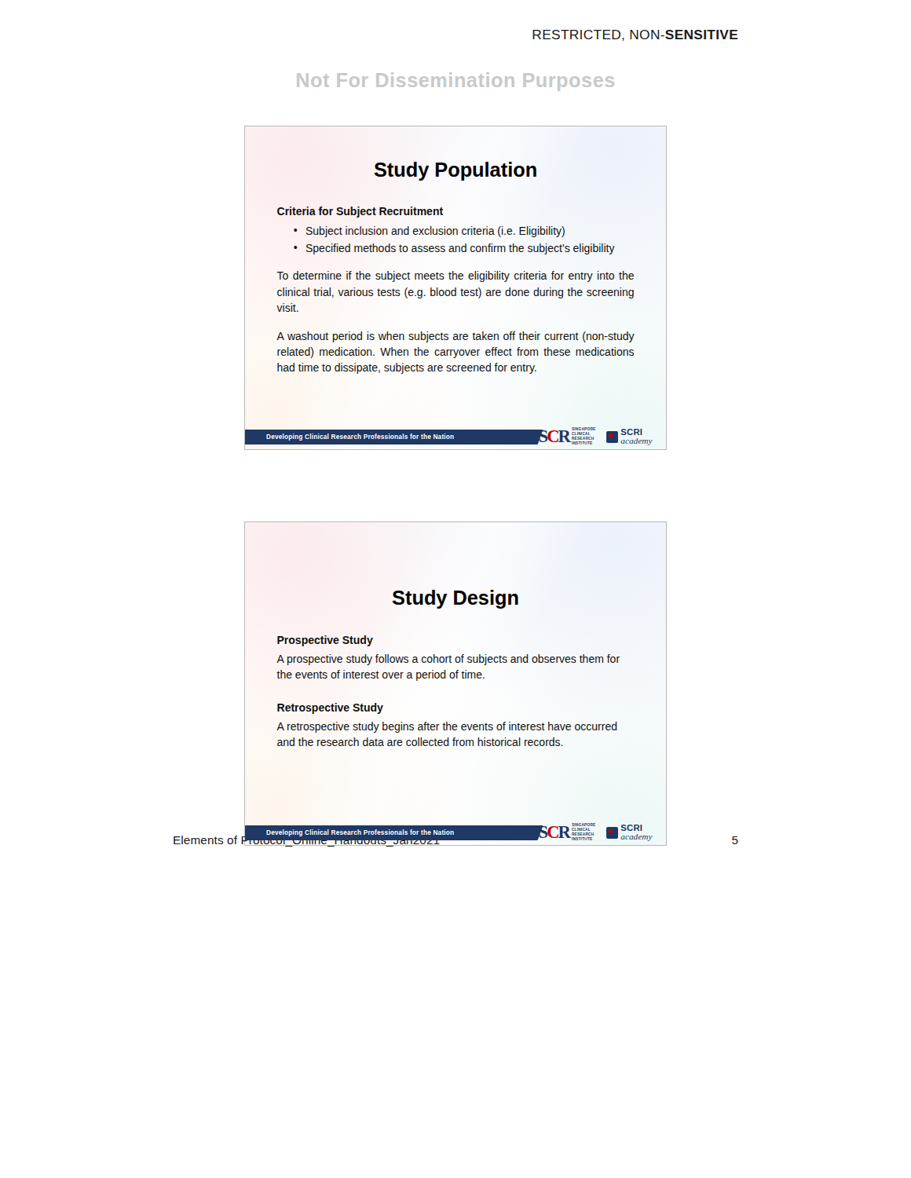RESTRICTED, NON-SENSITIVE
Not For Dissemination Purposes
Study Population
Criteria for Subject Recruitment
Subject inclusion and exclusion criteria (i.e. Eligibility)
Specified methods to assess and confirm the subject’s eligibility
To determine if the subject meets the eligibility criteria for entry into the clinical trial, various tests (e.g. blood test) are done during the screening visit.
A washout period is when subjects are taken off their current (non-study related) medication. When the carryover effect from these medications had time to dissipate, subjects are screened for entry.
Developing Clinical Research Professionals for the Nation
SCR
Singapore
Clinical
Research
Institute
SCRI
academy
Study Design
Prospective Study
A prospective study follows a cohort of subjects and observes them for the events of interest over a period of time.
Retrospective Study
A retrospective study begins after the events of interest have occurred and the research data are collected from historical records.
Developing Clinical Research Professionals for the Nation
SCR
Singapore
Clinical
Research
Institute
SCRI
academy
Elements of Protocol_Online_Handouts_Jan2021
5